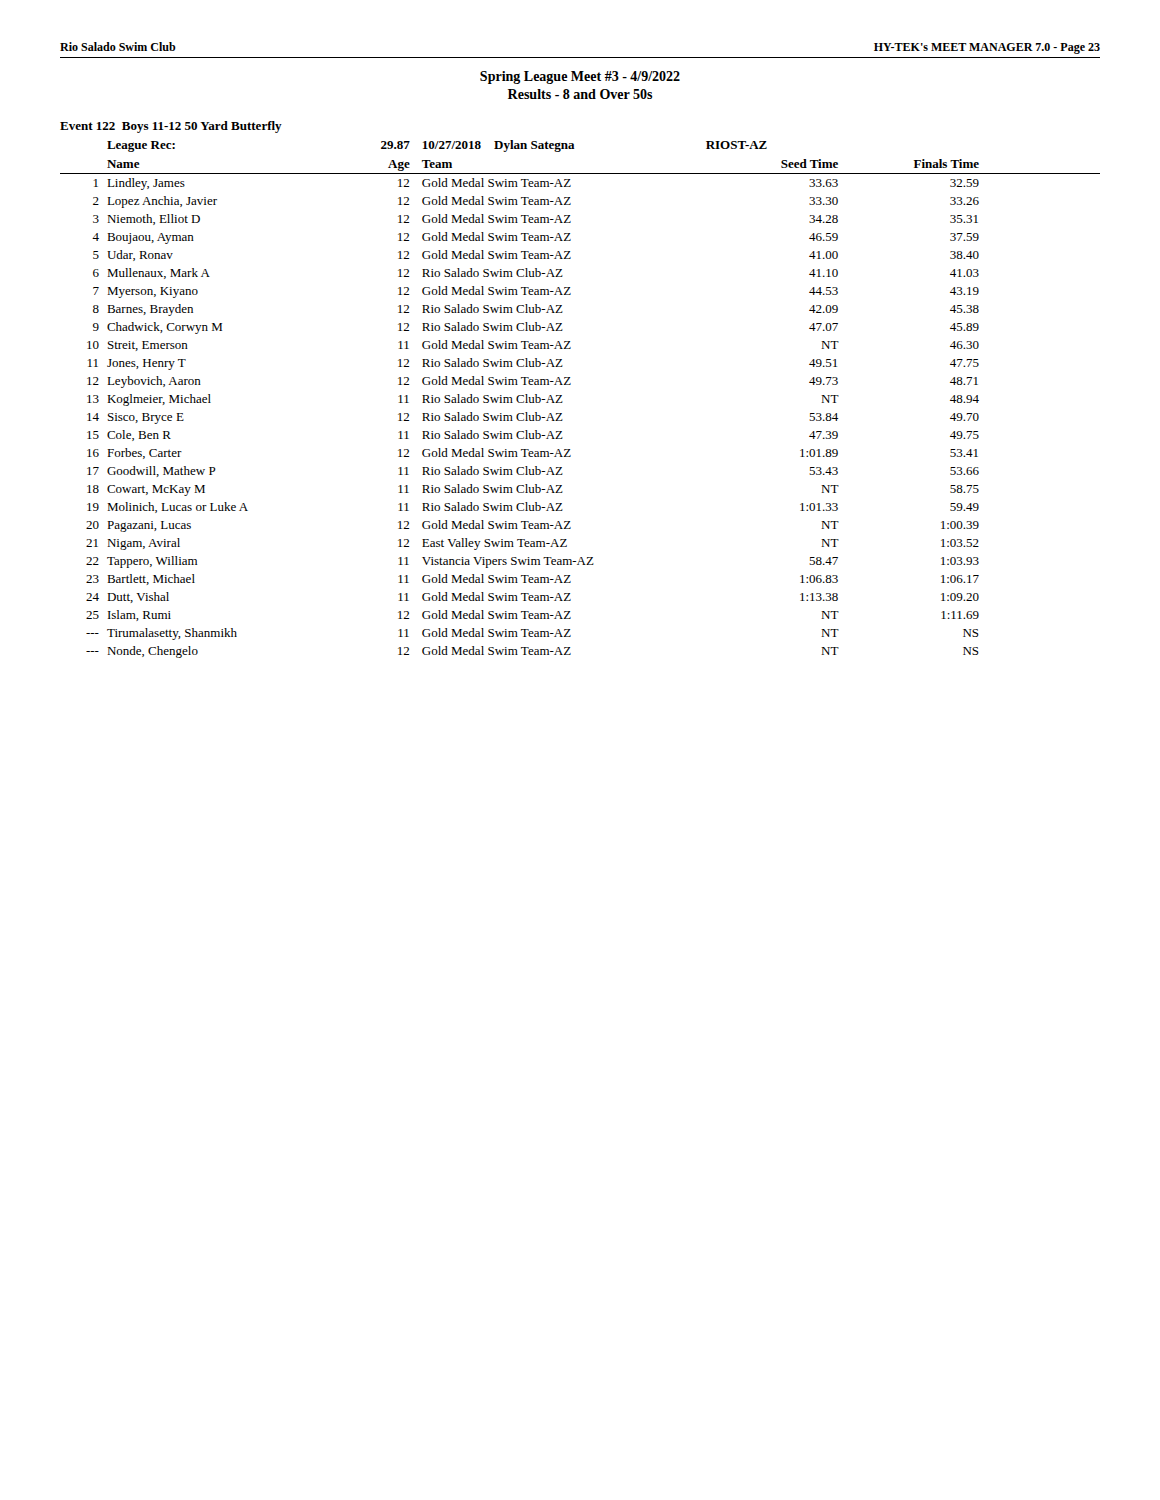Rio Salado Swim Club HY-TEK's MEET MANAGER 7.0 - Page 23
Spring League Meet #3 - 4/9/2022
Results - 8 and Over 50s
Event 122 Boys 11-12 50 Yard Butterfly
| | League Rec: | 29.87 | 10/27/2018 Dylan Sategna | RIOST-AZ | | |
| | Name | Age | Team | Seed Time | Finals Time | |
| 1 | Lindley, James | 12 | Gold Medal Swim Team-AZ | 33.63 | 32.59 | |
| 2 | Lopez Anchia, Javier | 12 | Gold Medal Swim Team-AZ | 33.30 | 33.26 | |
| 3 | Niemoth, Elliot D | 12 | Gold Medal Swim Team-AZ | 34.28 | 35.31 | |
| 4 | Boujaou, Ayman | 12 | Gold Medal Swim Team-AZ | 46.59 | 37.59 | |
| 5 | Udar, Ronav | 12 | Gold Medal Swim Team-AZ | 41.00 | 38.40 | |
| 6 | Mullenaux, Mark A | 12 | Rio Salado Swim Club-AZ | 41.10 | 41.03 | |
| 7 | Myerson, Kiyano | 12 | Gold Medal Swim Team-AZ | 44.53 | 43.19 | |
| 8 | Barnes, Brayden | 12 | Rio Salado Swim Club-AZ | 42.09 | 45.38 | |
| 9 | Chadwick, Corwyn M | 12 | Rio Salado Swim Club-AZ | 47.07 | 45.89 | |
| 10 | Streit, Emerson | 11 | Gold Medal Swim Team-AZ | NT | 46.30 | |
| 11 | Jones, Henry T | 12 | Rio Salado Swim Club-AZ | 49.51 | 47.75 | |
| 12 | Leybovich, Aaron | 12 | Gold Medal Swim Team-AZ | 49.73 | 48.71 | |
| 13 | Koglmeier, Michael | 11 | Rio Salado Swim Club-AZ | NT | 48.94 | |
| 14 | Sisco, Bryce E | 12 | Rio Salado Swim Club-AZ | 53.84 | 49.70 | |
| 15 | Cole, Ben R | 11 | Rio Salado Swim Club-AZ | 47.39 | 49.75 | |
| 16 | Forbes, Carter | 12 | Gold Medal Swim Team-AZ | 1:01.89 | 53.41 | |
| 17 | Goodwill, Mathew P | 11 | Rio Salado Swim Club-AZ | 53.43 | 53.66 | |
| 18 | Cowart, McKay M | 11 | Rio Salado Swim Club-AZ | NT | 58.75 | |
| 19 | Molinich, Lucas or Luke A | 11 | Rio Salado Swim Club-AZ | 1:01.33 | 59.49 | |
| 20 | Pagazani, Lucas | 12 | Gold Medal Swim Team-AZ | NT | 1:00.39 | |
| 21 | Nigam, Aviral | 12 | East Valley Swim Team-AZ | NT | 1:03.52 | |
| 22 | Tappero, William | 11 | Vistancia Vipers Swim Team-AZ | 58.47 | 1:03.93 | |
| 23 | Bartlett, Michael | 11 | Gold Medal Swim Team-AZ | 1:06.83 | 1:06.17 | |
| 24 | Dutt, Vishal | 11 | Gold Medal Swim Team-AZ | 1:13.38 | 1:09.20 | |
| 25 | Islam, Rumi | 12 | Gold Medal Swim Team-AZ | NT | 1:11.69 | |
| --- | Tirumalasetty, Shanmikh | 11 | Gold Medal Swim Team-AZ | NT | NS | |
| --- | Nonde, Chengelo | 12 | Gold Medal Swim Team-AZ | NT | NS | |